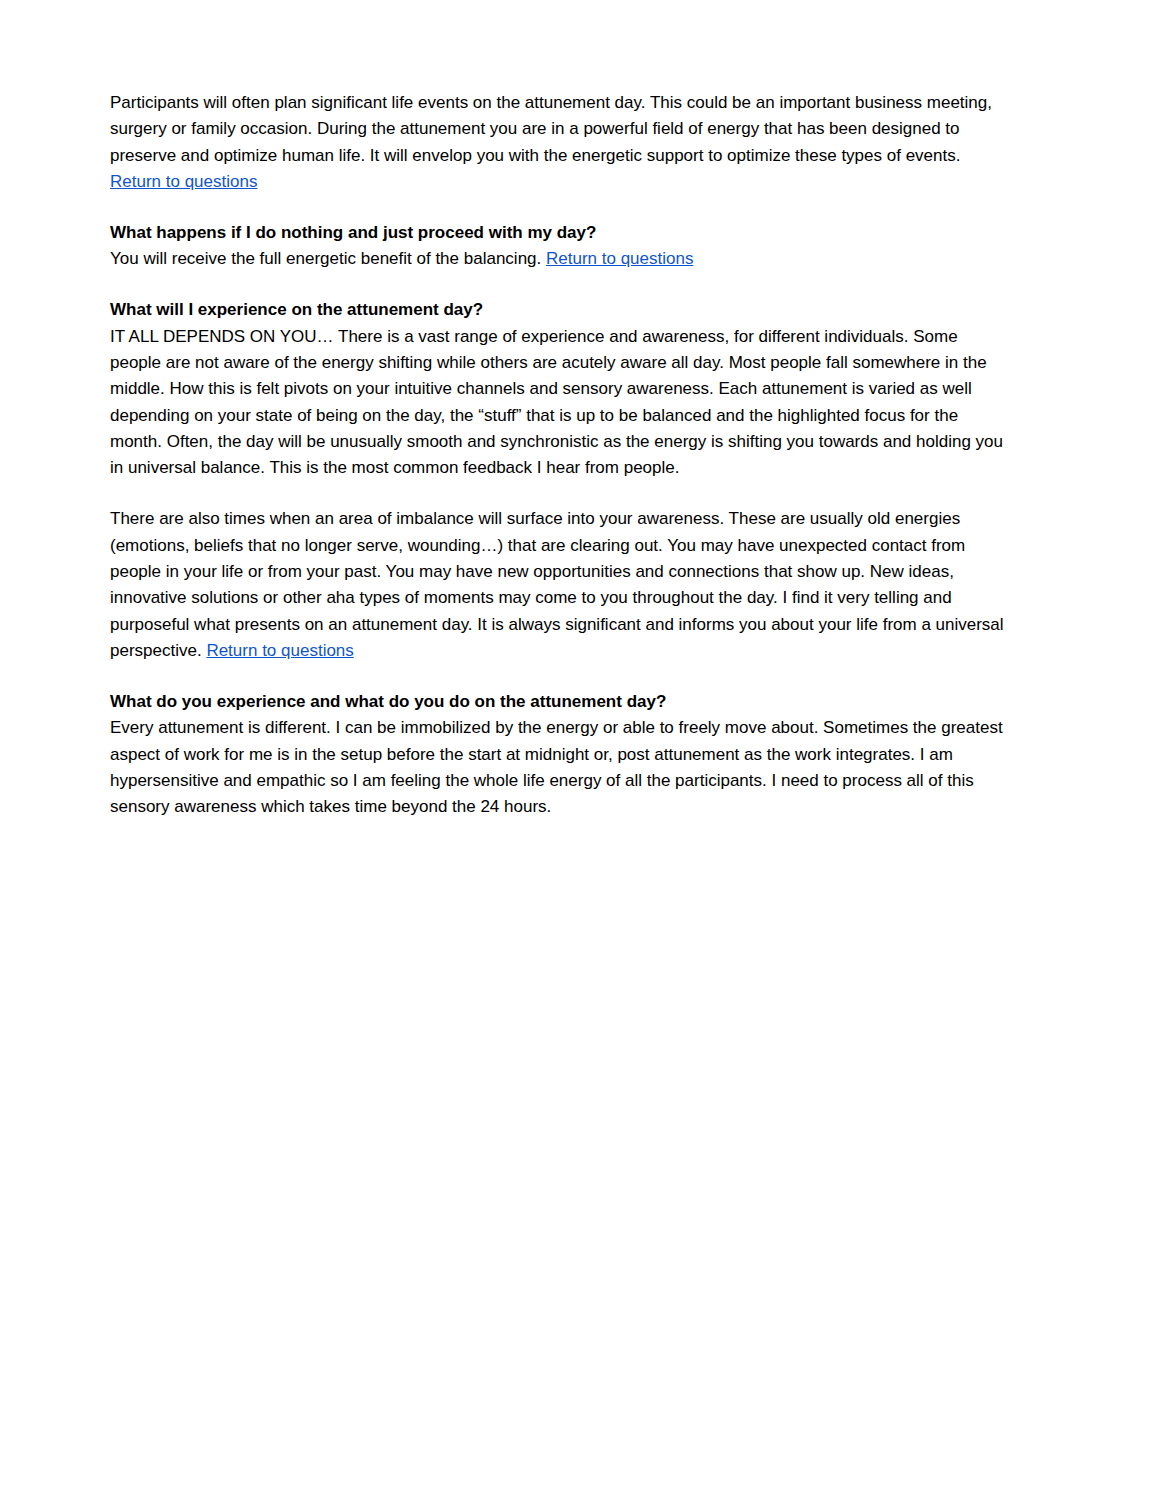Participants will often plan significant life events on the attunement day. This could be an important business meeting, surgery or family occasion. During the attunement you are in a powerful field of energy that has been designed to preserve and optimize human life. It will envelop you with the energetic support to optimize these types of events. Return to questions
What happens if I do nothing and just proceed with my day?
You will receive the full energetic benefit of the balancing. Return to questions
What will I experience on the attunement day?
IT ALL DEPENDS ON YOU… There is a vast range of experience and awareness, for different individuals. Some people are not aware of the energy shifting while others are acutely aware all day. Most people fall somewhere in the middle. How this is felt pivots on your intuitive channels and sensory awareness. Each attunement is varied as well depending on your state of being on the day, the “stuff” that is up to be balanced and the highlighted focus for the month. Often, the day will be unusually smooth and synchronistic as the energy is shifting you towards and holding you in universal balance. This is the most common feedback I hear from people.
There are also times when an area of imbalance will surface into your awareness. These are usually old energies (emotions, beliefs that no longer serve, wounding…) that are clearing out. You may have unexpected contact from people in your life or from your past. You may have new opportunities and connections that show up. New ideas, innovative solutions or other aha types of moments may come to you throughout the day. I find it very telling and purposeful what presents on an attunement day. It is always significant and informs you about your life from a universal perspective. Return to questions
What do you experience and what do you do on the attunement day?
Every attunement is different. I can be immobilized by the energy or able to freely move about. Sometimes the greatest aspect of work for me is in the setup before the start at midnight or, post attunement as the work integrates. I am hypersensitive and empathic so I am feeling the whole life energy of all the participants. I need to process all of this sensory awareness which takes time beyond the 24 hours.